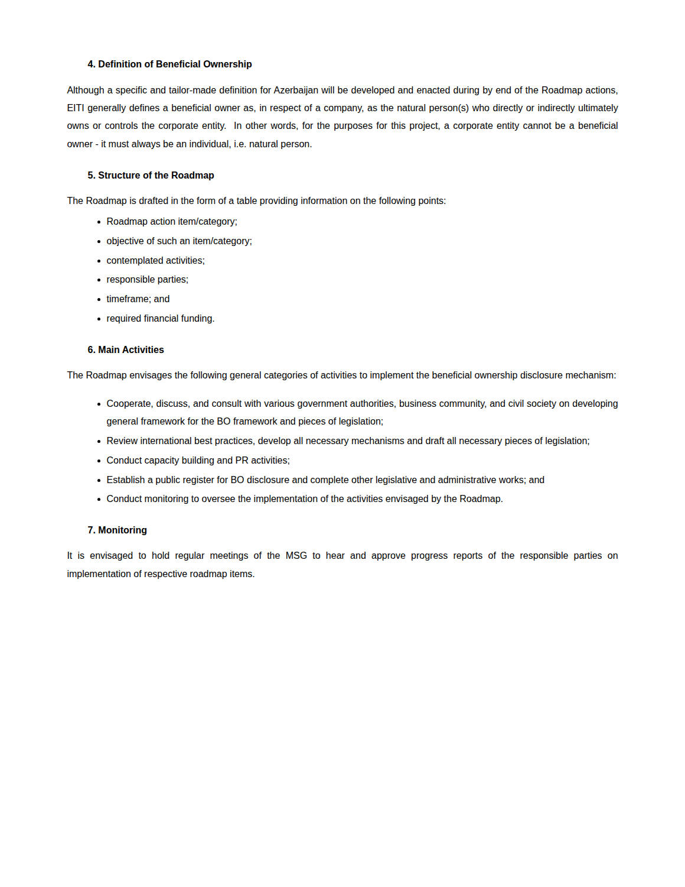4. Definition of Beneficial Ownership
Although a specific and tailor-made definition for Azerbaijan will be developed and enacted during by end of the Roadmap actions, EITI generally defines a beneficial owner as, in respect of a company, as the natural person(s) who directly or indirectly ultimately owns or controls the corporate entity. In other words, for the purposes for this project, a corporate entity cannot be a beneficial owner - it must always be an individual, i.e. natural person.
5. Structure of the Roadmap
The Roadmap is drafted in the form of a table providing information on the following points:
Roadmap action item/category;
objective of such an item/category;
contemplated activities;
responsible parties;
timeframe; and
required financial funding.
6. Main Activities
The Roadmap envisages the following general categories of activities to implement the beneficial ownership disclosure mechanism:
Cooperate, discuss, and consult with various government authorities, business community, and civil society on developing general framework for the BO framework and pieces of legislation;
Review international best practices, develop all necessary mechanisms and draft all necessary pieces of legislation;
Conduct capacity building and PR activities;
Establish a public register for BO disclosure and complete other legislative and administrative works; and
Conduct monitoring to oversee the implementation of the activities envisaged by the Roadmap.
7. Monitoring
It is envisaged to hold regular meetings of the MSG to hear and approve progress reports of the responsible parties on implementation of respective roadmap items.